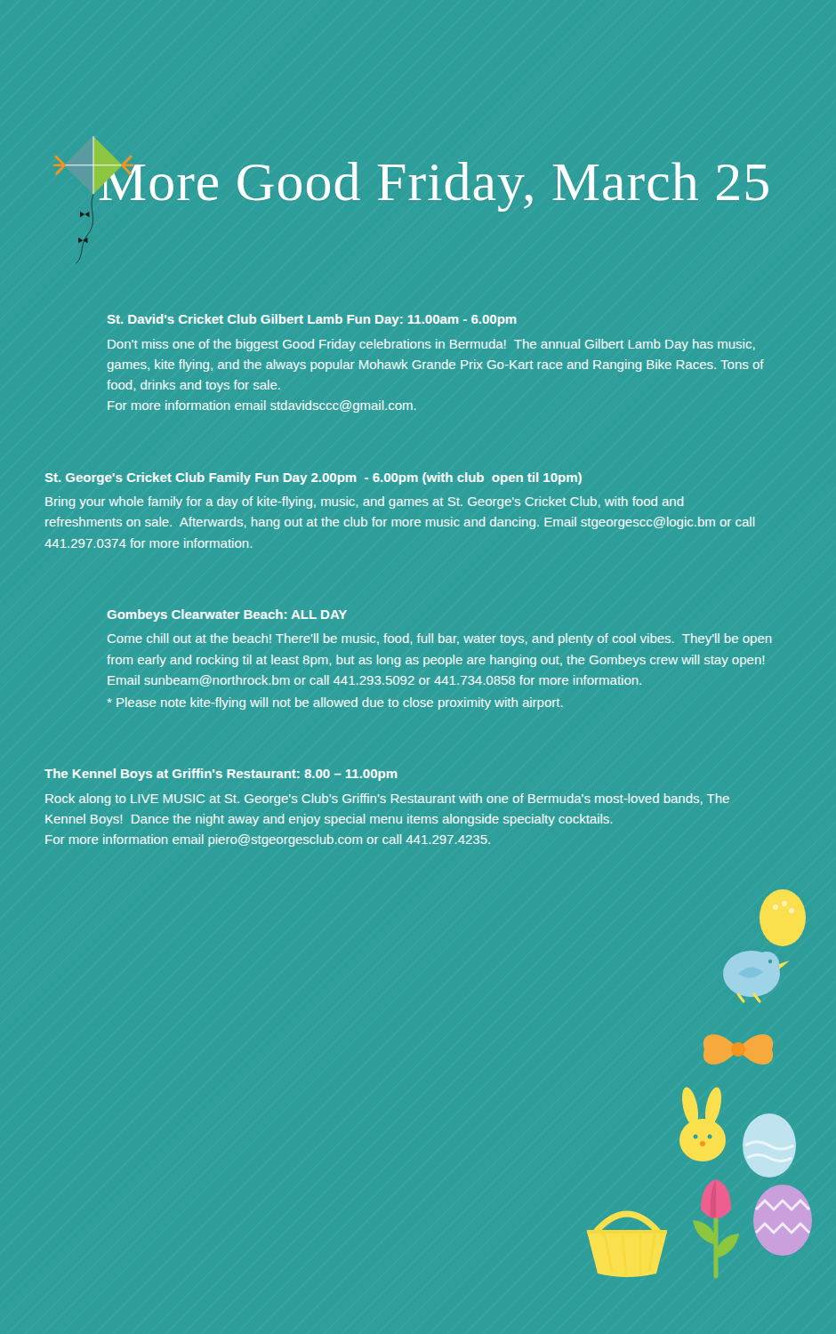More Good Friday, March 25
St. David's Cricket Club Gilbert Lamb Fun Day: 11.00am - 6.00pm
Don't miss one of the biggest Good Friday celebrations in Bermuda! The annual Gilbert Lamb Day has music, games, kite flying, and the always popular Mohawk Grande Prix Go-Kart race and Ranging Bike Races. Tons of food, drinks and toys for sale.
For more information email stdavidsccc@gmail.com.
St. George's Cricket Club Family Fun Day 2.00pm - 6.00pm (with club open til 10pm)
Bring your whole family for a day of kite-flying, music, and games at St. George's Cricket Club, with food and refreshments on sale. Afterwards, hang out at the club for more music and dancing. Email stgeorgescc@logic.bm or call 441.297.0374 for more information.
Gombeys Clearwater Beach: ALL DAY
Come chill out at the beach! There'll be music, food, full bar, water toys, and plenty of cool vibes. They'll be open from early and rocking til at least 8pm, but as long as people are hanging out, the Gombeys crew will stay open! Email sunbeam@northrock.bm or call 441.293.5092 or 441.734.0858 for more information.
* Please note kite-flying will not be allowed due to close proximity with airport.
The Kennel Boys at Griffin's Restaurant: 8.00 – 11.00pm
Rock along to LIVE MUSIC at St. George's Club's Griffin's Restaurant with one of Bermuda's most-loved bands, The Kennel Boys! Dance the night away and enjoy special menu items alongside specialty cocktails.
For more information email piero@stgeorgesclub.com or call 441.297.4235.